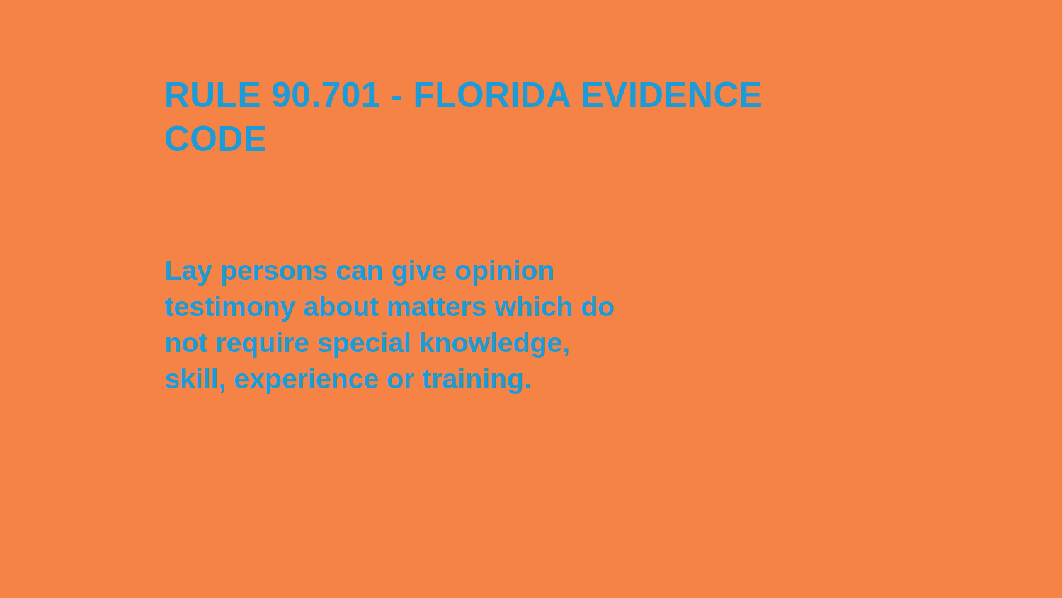RULE 90.701 - FLORIDA EVIDENCE CODE
Lay persons can give opinion testimony about matters which do not require special knowledge, skill, experience or training.